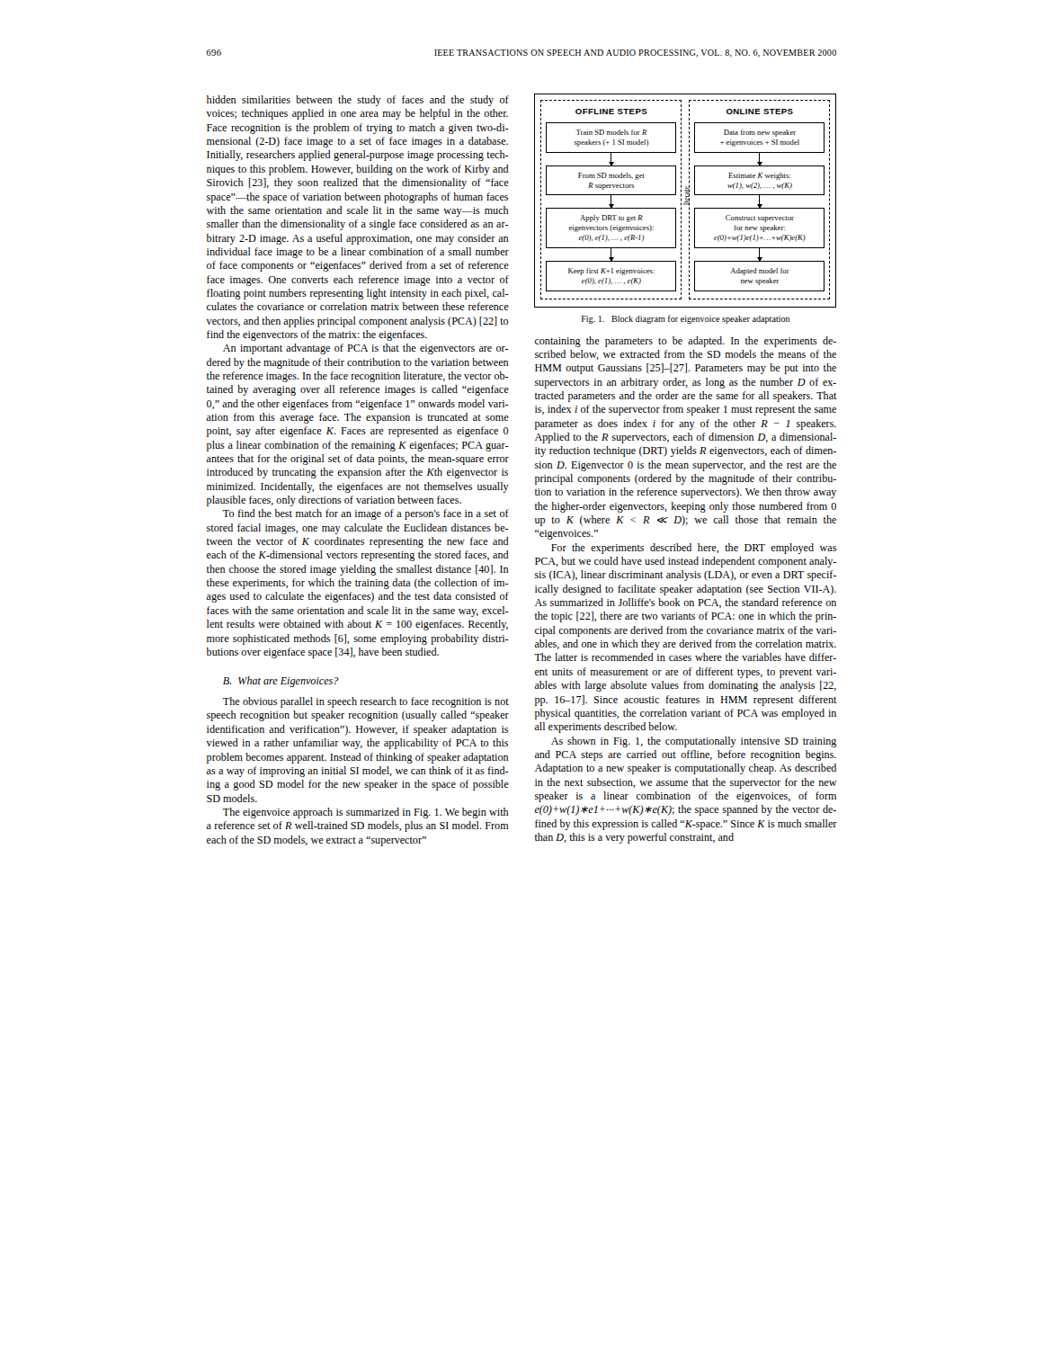696
IEEE TRANSACTIONS ON SPEECH AND AUDIO PROCESSING, VOL. 8, NO. 6, NOVEMBER 2000
hidden similarities between the study of faces and the study of voices; techniques applied in one area may be helpful in the other. Face recognition is the problem of trying to match a given two-dimensional (2-D) face image to a set of face images in a database. Initially, researchers applied general-purpose image processing techniques to this problem. However, building on the work of Kirby and Sirovich [23], they soon realized that the dimensionality of “face space”—the space of variation between photographs of human faces with the same orientation and scale lit in the same way—is much smaller than the dimensionality of a single face considered as an arbitrary 2-D image. As a useful approximation, one may consider an individual face image to be a linear combination of a small number of face components or “eigenfaces” derived from a set of reference face images. One converts each reference image into a vector of floating point numbers representing light intensity in each pixel, calculates the covariance or correlation matrix between these reference vectors, and then applies principal component analysis (PCA) [22] to find the eigenvectors of the matrix: the eigenfaces.
An important advantage of PCA is that the eigenvectors are ordered by the magnitude of their contribution to the variation between the reference images. In the face recognition literature, the vector obtained by averaging over all reference images is called “eigenface 0,” and the other eigenfaces from “eigenface 1” onwards model variation from this average face. The expansion is truncated at some point, say after eigenface K. Faces are represented as eigenface 0 plus a linear combination of the remaining K eigenfaces; PCA guarantees that for the original set of data points, the mean-square error introduced by truncating the expansion after the Kth eigenvector is minimized. Incidentally, the eigenfaces are not themselves usually plausible faces, only directions of variation between faces.
To find the best match for an image of a person's face in a set of stored facial images, one may calculate the Euclidean distances between the vector of K coordinates representing the new face and each of the K-dimensional vectors representing the stored faces, and then choose the stored image yielding the smallest distance [40]. In these experiments, for which the training data (the collection of images used to calculate the eigenfaces) and the test data consisted of faces with the same orientation and scale lit in the same way, excellent results were obtained with about K = 100 eigenfaces. Recently, more sophisticated methods [6], some employing probability distributions over eigenface space [34], have been studied.
B. What are Eigenvoices?
The obvious parallel in speech research to face recognition is not speech recognition but speaker recognition (usually called “speaker identification and verification”). However, if speaker adaptation is viewed in a rather unfamiliar way, the applicability of PCA to this problem becomes apparent. Instead of thinking of speaker adaptation as a way of improving an initial SI model, we can think of it as finding a good SD model for the new speaker in the space of possible SD models.
The eigenvoice approach is summarized in Fig. 1. We begin with a reference set of R well-trained SD models, plus an SI model. From each of the SD models, we extract a “supervector”
OFFLINE STEPS
Train SD models for R
speakers (+ 1 SI model)
From SD models, get
R supervectors
Apply DRT to get R
eigenvectors (eigenvoices):
e(0), e(1), … , e(R-1)
Keep first K+1 eigenvoices:
e(0), e(1), … , e(K)
Iterate
ONLINE STEPS
Data from new speaker
+ eigenvoices + SI model
Estimate K weights:
w(1), w(2), … , w(K)
Construct supervector
for new speaker:
e(0)+w(1)e(1)+…+w(K)e(K)
Adapted model for
new speaker
Fig. 1. Block diagram for eigenvoice speaker adaptation
containing the parameters to be adapted. In the experiments described below, we extracted from the SD models the means of the HMM output Gaussians [25]–[27]. Parameters may be put into the supervectors in an arbitrary order, as long as the number D of extracted parameters and the order are the same for all speakers. That is, index i of the supervector from speaker 1 must represent the same parameter as does index i for any of the other R − 1 speakers. Applied to the R supervectors, each of dimension D, a dimensionality reduction technique (DRT) yields R eigenvectors, each of dimension D. Eigenvector 0 is the mean supervector, and the rest are the principal components (ordered by the magnitude of their contribution to variation in the reference supervectors). We then throw away the higher-order eigenvectors, keeping only those numbered from 0 up to K (where K < R ≪ D); we call those that remain the “eigenvoices.”
For the experiments described here, the DRT employed was PCA, but we could have used instead independent component analysis (ICA), linear discriminant analysis (LDA), or even a DRT specifically designed to facilitate speaker adaptation (see Section VII-A). As summarized in Jolliffe's book on PCA, the standard reference on the topic [22], there are two variants of PCA: one in which the principal components are derived from the covariance matrix of the variables, and one in which they are derived from the correlation matrix. The latter is recommended in cases where the variables have different units of measurement or are of different types, to prevent variables with large absolute values from dominating the analysis [22, pp. 16–17]. Since acoustic features in HMM represent different physical quantities, the correlation variant of PCA was employed in all experiments described below.
As shown in Fig. 1, the computationally intensive SD training and PCA steps are carried out offline, before recognition begins. Adaptation to a new speaker is computationally cheap. As described in the next subsection, we assume that the supervector for the new speaker is a linear combination of the eigenvoices, of form e(0)+w(1)∗e1+···+w(K)∗e(K); the space spanned by the vector defined by this expression is called “K-space.” Since K is much smaller than D, this is a very powerful constraint, and